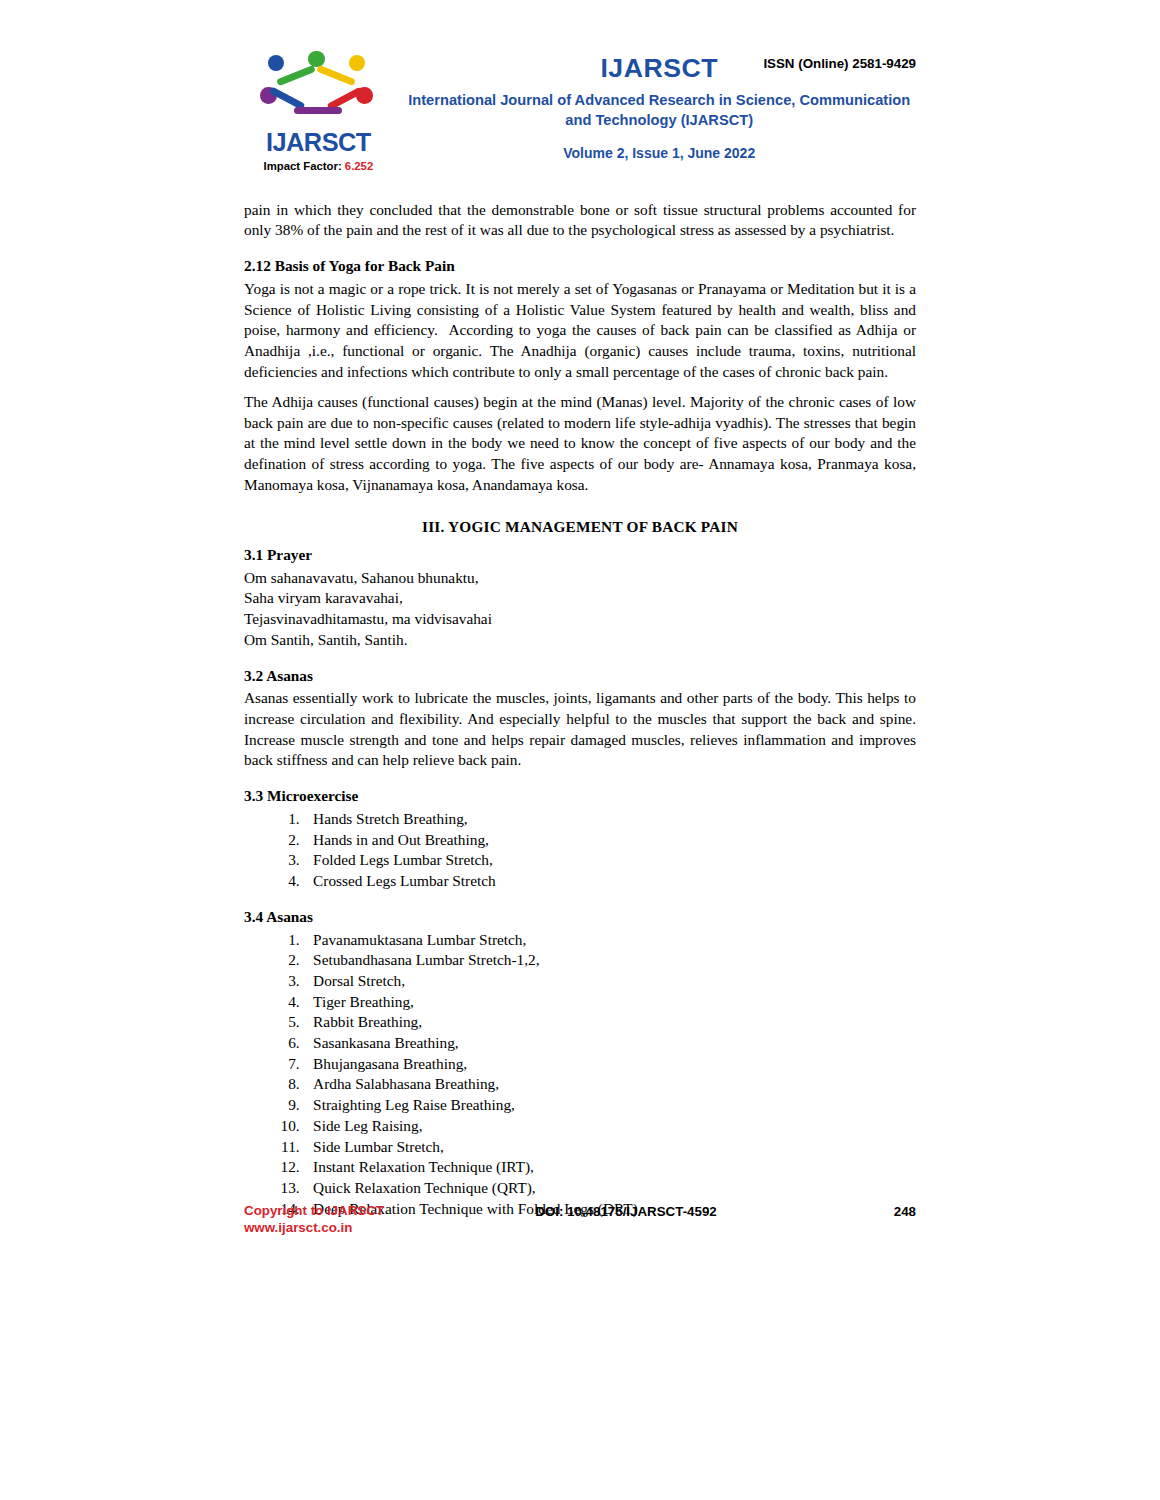ISSN (Online) 2581-9429
IJARSCT
Impact Factor: 6.252
IJARSCT
International Journal of Advanced Research in Science, Communication and Technology (IJARSCT)
Volume 2, Issue 1, June 2022
pain in which they concluded that the demonstrable bone or soft tissue structural problems accounted for only 38% of the pain and the rest of it was all due to the psychological stress as assessed by a psychiatrist.
2.12 Basis of Yoga for Back Pain
Yoga is not a magic or a rope trick. It is not merely a set of Yogasanas or Pranayama or Meditation but it is a Science of Holistic Living consisting of a Holistic Value System featured by health and wealth, bliss and poise, harmony and efficiency. According to yoga the causes of back pain can be classified as Adhija or Anadhija ,i.e., functional or organic. The Anadhija (organic) causes include trauma, toxins, nutritional deficiencies and infections which contribute to only a small percentage of the cases of chronic back pain.
The Adhija causes (functional causes) begin at the mind (Manas) level. Majority of the chronic cases of low back pain are due to non-specific causes (related to modern life style-adhija vyadhis). The stresses that begin at the mind level settle down in the body we need to know the concept of five aspects of our body and the defination of stress according to yoga. The five aspects of our body are- Annamaya kosa, Pranmaya kosa, Manomaya kosa, Vijnanamaya kosa, Anandamaya kosa.
III. YOGIC MANAGEMENT OF BACK PAIN
3.1 Prayer
Om sahanavavatu, Sahanou bhunaktu,
Saha viryam karavavahai,
Tejasvinavadhitamastu, ma vidvisavahai
Om Santih, Santih, Santih.
3.2 Asanas
Asanas essentially work to lubricate the muscles, joints, ligamants and other parts of the body. This helps to increase circulation and flexibility. And especially helpful to the muscles that support the back and spine. Increase muscle strength and tone and helps repair damaged muscles, relieves inflammation and improves back stiffness and can help relieve back pain.
3.3 Microexercise
Hands Stretch Breathing,
Hands in and Out Breathing,
Folded Legs Lumbar Stretch,
Crossed Legs Lumbar Stretch
3.4 Asanas
Pavanamuktasana Lumbar Stretch,
Setubandhasana Lumbar Stretch-1,2,
Dorsal Stretch,
Tiger Breathing,
Rabbit Breathing,
Sasankasana Breathing,
Bhujangasana Breathing,
Ardha Salabhasana Breathing,
Straighting Leg Raise Breathing,
Side Leg Raising,
Side Lumbar Stretch,
Instant Relaxation Technique (IRT),
Quick Relaxation Technique (QRT),
Deep Relaxation Technique with Folded Legs (DRT)
Copyright to IJARSCT
www.ijarsct.co.in
DOI: 10.48175/IJARSCT-4592
248